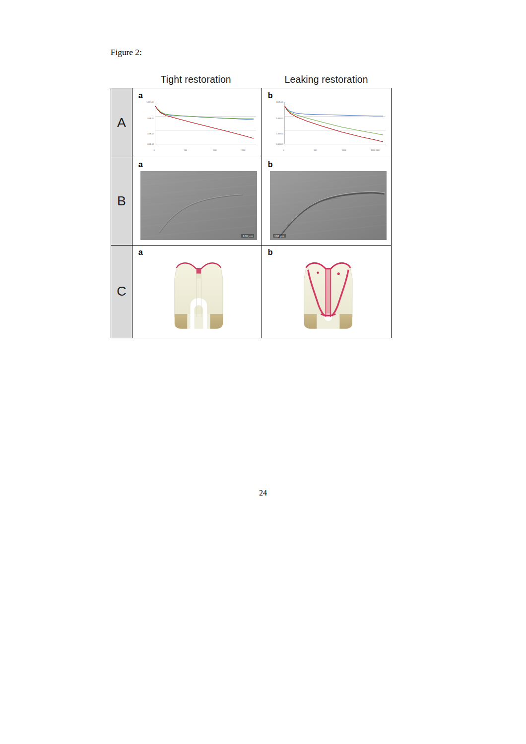Figure 2:
Tight restoration Leaking restoration
| A | a 1.00E+00 1.00E-01 1.00E-02 1.00E-03 0 500 1000 1500 | b 1.00E+00 1.00E-01 1.00E-02 1.00E-03 0 500 1000 1500 2000 |
| B | a 100 µm | b 100 µm |
| C | a | b |
24